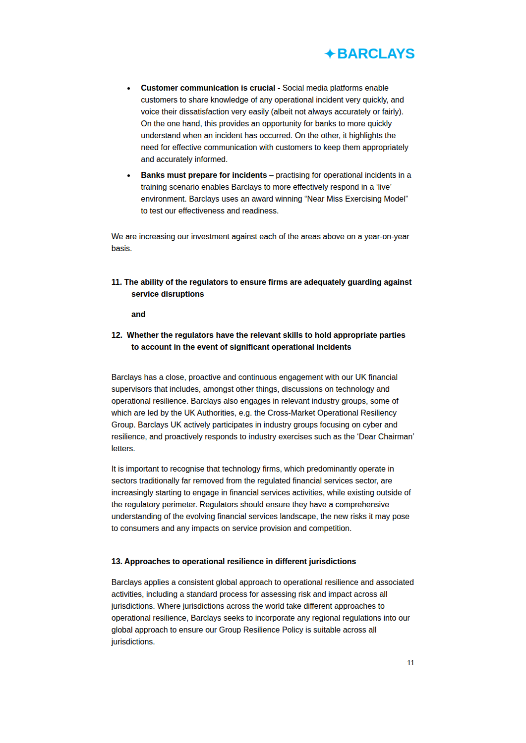✦BARCLAYS
Customer communication is crucial - Social media platforms enable customers to share knowledge of any operational incident very quickly, and voice their dissatisfaction very easily (albeit not always accurately or fairly). On the one hand, this provides an opportunity for banks to more quickly understand when an incident has occurred. On the other, it highlights the need for effective communication with customers to keep them appropriately and accurately informed.
Banks must prepare for incidents – practising for operational incidents in a training scenario enables Barclays to more effectively respond in a ‘live’ environment. Barclays uses an award winning “Near Miss Exercising Model” to test our effectiveness and readiness.
We are increasing our investment against each of the areas above on a year-on-year basis.
11. The ability of the regulators to ensure firms are adequately guarding against service disruptions
and
12. Whether the regulators have the relevant skills to hold appropriate parties to account in the event of significant operational incidents
Barclays has a close, proactive and continuous engagement with our UK financial supervisors that includes, amongst other things, discussions on technology and operational resilience. Barclays also engages in relevant industry groups, some of which are led by the UK Authorities, e.g. the Cross-Market Operational Resiliency Group. Barclays UK actively participates in industry groups focusing on cyber and resilience, and proactively responds to industry exercises such as the ‘Dear Chairman’ letters.
It is important to recognise that technology firms, which predominantly operate in sectors traditionally far removed from the regulated financial services sector, are increasingly starting to engage in financial services activities, while existing outside of the regulatory perimeter. Regulators should ensure they have a comprehensive understanding of the evolving financial services landscape, the new risks it may pose to consumers and any impacts on service provision and competition.
13. Approaches to operational resilience in different jurisdictions
Barclays applies a consistent global approach to operational resilience and associated activities, including a standard process for assessing risk and impact across all jurisdictions. Where jurisdictions across the world take different approaches to operational resilience, Barclays seeks to incorporate any regional regulations into our global approach to ensure our Group Resilience Policy is suitable across all jurisdictions.
11